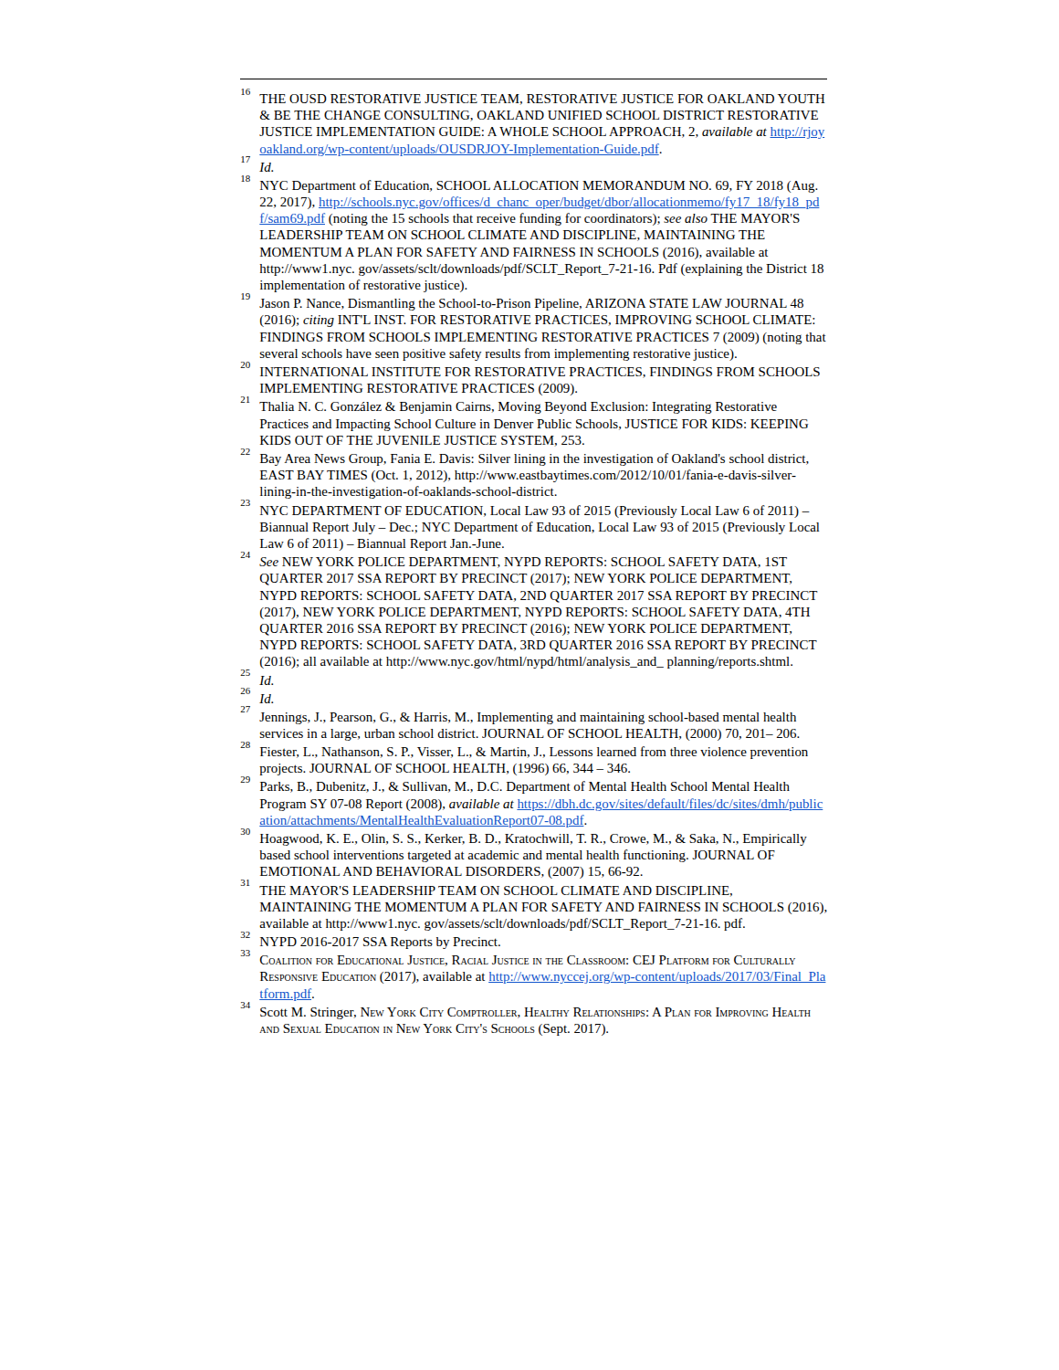THE OUSD RESTORATIVE JUSTICE TEAM, RESTORATIVE JUSTICE FOR OAKLAND YOUTH & BE THE CHANGE CONSULTING, OAKLAND UNIFIED SCHOOL DISTRICT RESTORATIVE JUSTICE IMPLEMENTATION GUIDE: A WHOLE SCHOOL APPROACH, 2, available at http://rjoyoakland.org/wp-content/uploads/OUSDRJOY-Implementation-Guide.pdf.
Id.
NYC Department of Education, SCHOOL ALLOCATION MEMORANDUM NO. 69, FY 2018 (Aug. 22, 2017), http://schools.nyc.gov/offices/d_chanc_oper/budget/dbor/allocationmemo/fy17_18/fy18_pdf/sam69.pdf (noting the 15 schools that receive funding for coordinators); see also THE MAYOR'S LEADERSHIP TEAM ON SCHOOL CLIMATE AND DISCIPLINE, MAINTAINING THE MOMENTUM A PLAN FOR SAFETY AND FAIRNESS IN SCHOOLS (2016), available at http://www1.nyc. gov/assets/sclt/downloads/pdf/SCLT_Report_7-21-16. Pdf (explaining the District 18 implementation of restorative justice).
Jason P. Nance, Dismantling the School-to-Prison Pipeline, ARIZONA STATE LAW JOURNAL 48 (2016); citing INT'L INST. FOR RESTORATIVE PRACTICES, IMPROVING SCHOOL CLIMATE: FINDINGS FROM SCHOOLS IMPLEMENTING RESTORATIVE PRACTICES 7 (2009) (noting that several schools have seen positive safety results from implementing restorative justice).
INTERNATIONAL INSTITUTE FOR RESTORATIVE PRACTICES, FINDINGS FROM SCHOOLS IMPLEMENTING RESTORATIVE PRACTICES (2009).
Thalia N. C. González & Benjamin Cairns, Moving Beyond Exclusion: Integrating Restorative Practices and Impacting School Culture in Denver Public Schools, JUSTICE FOR KIDS: KEEPING KIDS OUT OF THE JUVENILE JUSTICE SYSTEM, 253.
Bay Area News Group, Fania E. Davis: Silver lining in the investigation of Oakland's school district, EAST BAY TIMES (Oct. 1, 2012), http://www.eastbaytimes.com/2012/10/01/fania-e-davis-silver-lining-in-the-investigation-of-oaklands-school-district.
NYC DEPARTMENT OF EDUCATION, Local Law 93 of 2015 (Previously Local Law 6 of 2011) – Biannual Report July – Dec.; NYC Department of Education, Local Law 93 of 2015 (Previously Local Law 6 of 2011) – Biannual Report Jan.-June.
See NEW YORK POLICE DEPARTMENT, NYPD REPORTS: SCHOOL SAFETY DATA, 1ST QUARTER 2017 SSA REPORT BY PRECINCT (2017); NEW YORK POLICE DEPARTMENT, NYPD REPORTS: SCHOOL SAFETY DATA, 2ND QUARTER 2017 SSA REPORT BY PRECINCT (2017), NEW YORK POLICE DEPARTMENT, NYPD REPORTS: SCHOOL SAFETY DATA, 4TH QUARTER 2016 SSA REPORT BY PRECINCT (2016); NEW YORK POLICE DEPARTMENT, NYPD REPORTS: SCHOOL SAFETY DATA, 3RD QUARTER 2016 SSA REPORT BY PRECINCT (2016); all available at http://www.nyc.gov/html/nypd/html/analysis_and_ planning/reports.shtml.
Id.
Id.
Jennings, J., Pearson, G., & Harris, M., Implementing and maintaining school-based mental health services in a large, urban school district. JOURNAL OF SCHOOL HEALTH, (2000) 70, 201– 206.
Fiester, L., Nathanson, S. P., Visser, L., & Martin, J., Lessons learned from three violence prevention projects. JOURNAL OF SCHOOL HEALTH, (1996) 66, 344 – 346.
Parks, B., Dubenitz, J., & Sullivan, M., D.C. Department of Mental Health School Mental Health Program SY 07-08 Report (2008), available at https://dbh.dc.gov/sites/default/files/dc/sites/dmh/publication/attachments/MentalHealthEvaluationReport07-08.pdf.
Hoagwood, K. E., Olin, S. S., Kerker, B. D., Kratochwill, T. R., Crowe, M., & Saka, N., Empirically based school interventions targeted at academic and mental health functioning. JOURNAL OF EMOTIONAL AND BEHAVIORAL DISORDERS, (2007) 15, 66-92.
THE MAYOR'S LEADERSHIP TEAM ON SCHOOL CLIMATE AND DISCIPLINE, MAINTAINING THE MOMENTUM A PLAN FOR SAFETY AND FAIRNESS IN SCHOOLS (2016), available at http://www1.nyc. gov/assets/sclt/downloads/pdf/SCLT_Report_7-21-16. pdf.
NYPD 2016-2017 SSA Reports by Precinct.
Coalition for Educational Justice, Racial Justice in the Classroom: CEJ Platform for Culturally Responsive Education (2017), available at http://www.nyccej.org/wp-content/uploads/2017/03/Final_Platform.pdf.
Scott M. Stringer, New York City Comptroller, Healthy Relationships: A Plan for Improving Health and Sexual Education in New York City's Schools (Sept. 2017).